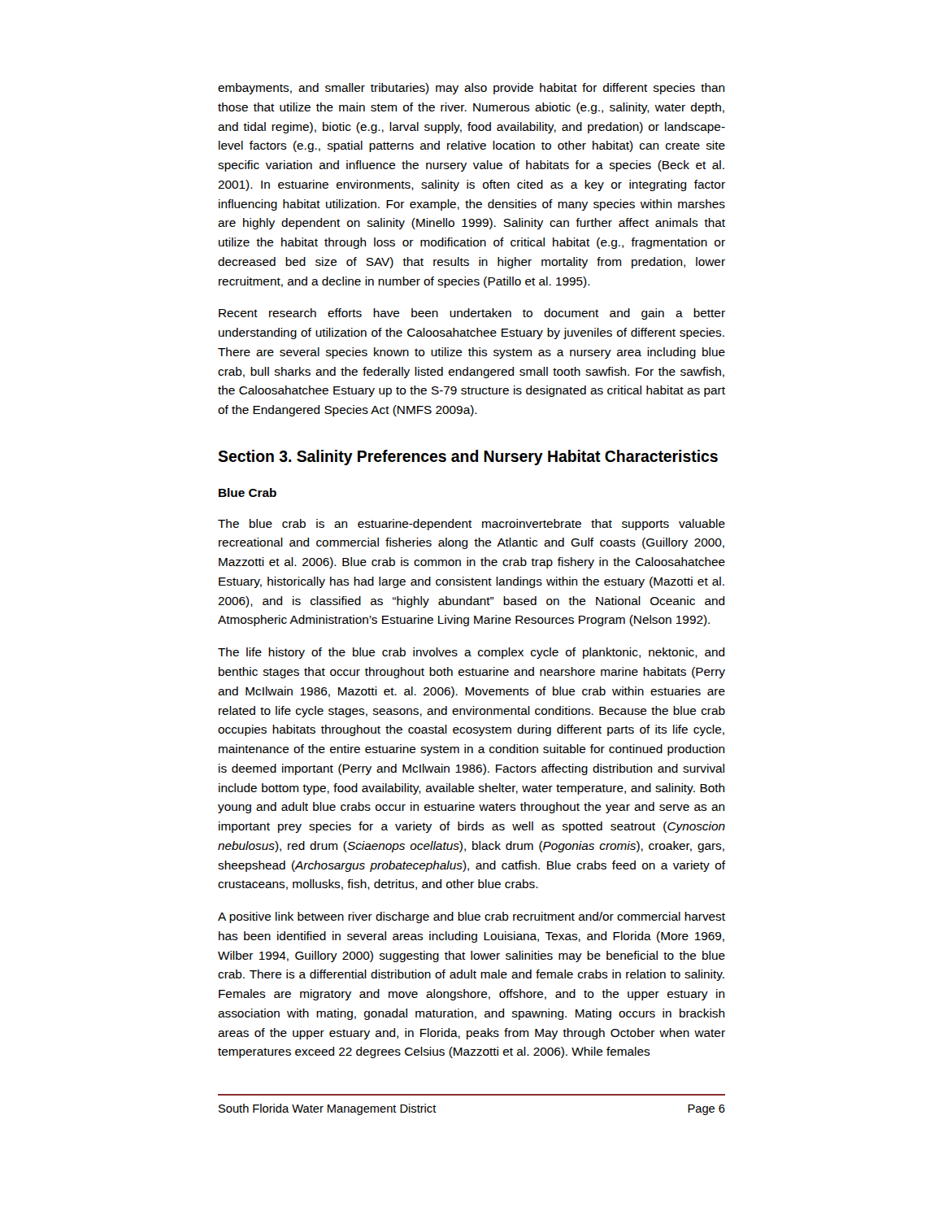embayments, and smaller tributaries) may also provide habitat for different species than those that utilize the main stem of the river. Numerous abiotic (e.g., salinity, water depth, and tidal regime), biotic (e.g., larval supply, food availability, and predation) or landscape-level factors (e.g., spatial patterns and relative location to other habitat) can create site specific variation and influence the nursery value of habitats for a species (Beck et al. 2001). In estuarine environments, salinity is often cited as a key or integrating factor influencing habitat utilization. For example, the densities of many species within marshes are highly dependent on salinity (Minello 1999). Salinity can further affect animals that utilize the habitat through loss or modification of critical habitat (e.g., fragmentation or decreased bed size of SAV) that results in higher mortality from predation, lower recruitment, and a decline in number of species (Patillo et al. 1995).
Recent research efforts have been undertaken to document and gain a better understanding of utilization of the Caloosahatchee Estuary by juveniles of different species. There are several species known to utilize this system as a nursery area including blue crab, bull sharks and the federally listed endangered small tooth sawfish. For the sawfish, the Caloosahatchee Estuary up to the S-79 structure is designated as critical habitat as part of the Endangered Species Act (NMFS 2009a).
Section 3. Salinity Preferences and Nursery Habitat Characteristics
Blue Crab
The blue crab is an estuarine-dependent macroinvertebrate that supports valuable recreational and commercial fisheries along the Atlantic and Gulf coasts (Guillory 2000, Mazzotti et al. 2006). Blue crab is common in the crab trap fishery in the Caloosahatchee Estuary, historically has had large and consistent landings within the estuary (Mazotti et al. 2006), and is classified as “highly abundant” based on the National Oceanic and Atmospheric Administration’s Estuarine Living Marine Resources Program (Nelson 1992).
The life history of the blue crab involves a complex cycle of planktonic, nektonic, and benthic stages that occur throughout both estuarine and nearshore marine habitats (Perry and McIlwain 1986, Mazotti et. al. 2006). Movements of blue crab within estuaries are related to life cycle stages, seasons, and environmental conditions. Because the blue crab occupies habitats throughout the coastal ecosystem during different parts of its life cycle, maintenance of the entire estuarine system in a condition suitable for continued production is deemed important (Perry and McIlwain 1986). Factors affecting distribution and survival include bottom type, food availability, available shelter, water temperature, and salinity. Both young and adult blue crabs occur in estuarine waters throughout the year and serve as an important prey species for a variety of birds as well as spotted seatrout (Cynoscion nebulosus), red drum (Sciaenops ocellatus), black drum (Pogonias cromis), croaker, gars, sheepshead (Archosargus probatecephalus), and catfish. Blue crabs feed on a variety of crustaceans, mollusks, fish, detritus, and other blue crabs.
A positive link between river discharge and blue crab recruitment and/or commercial harvest has been identified in several areas including Louisiana, Texas, and Florida (More 1969, Wilber 1994, Guillory 2000) suggesting that lower salinities may be beneficial to the blue crab. There is a differential distribution of adult male and female crabs in relation to salinity. Females are migratory and move alongshore, offshore, and to the upper estuary in association with mating, gonadal maturation, and spawning. Mating occurs in brackish areas of the upper estuary and, in Florida, peaks from May through October when water temperatures exceed 22 degrees Celsius (Mazzotti et al. 2006). While females
South Florida Water Management District Page 6